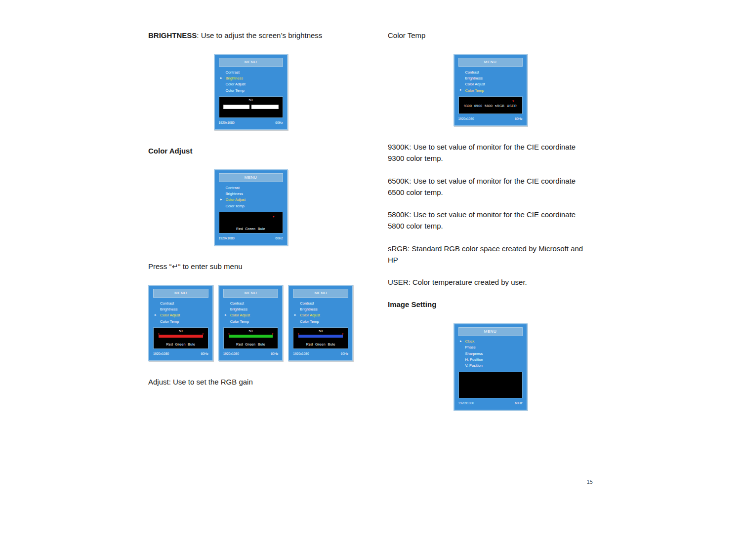BRIGHTNESS: Use to adjust the screen’s brightness
MENU
Contrast
Brightness
Color Adjust
Color Temp
50
1920x108060Hz
Color Adjust
MENU
Contrast
Brightness
Color Adjust
Color Temp
Red Green Bule
▾
1920x108060Hz
Press “↵“ to enter sub menu
MENU
Contrast
Brightness
Color Adjust
Color Temp
50
◂▸
Red Green Bule
1920x108060Hz
MENU
Contrast
Brightness
Color Adjust
Color Temp
50
◂▸
Red Green Bule
1920x108060Hz
MENU
Contrast
Brightness
Color Adjust
Color Temp
50
◂▸
Red Green Bule
1920x108060Hz
Adjust: Use to set the RGB gain
Color Temp
MENU
Contrast
Brightness
Color Adjust
Color Temp
9300 6500 5800 sRGB USER
▾
1920x108060Hz
9300K: Use to set value of monitor for the CIE coordinate 9300 color temp.
6500K: Use to set value of monitor for the CIE coordinate 6500 color temp.
5800K: Use to set value of monitor for the CIE coordinate 5800 color temp.
sRGB: Standard RGB color space created by Microsoft and HP
USER: Color temperature created by user.
Image Setting
MENU
Clock
Phase
Sharpness
H. Position
V. Position
1920x108060Hz
15